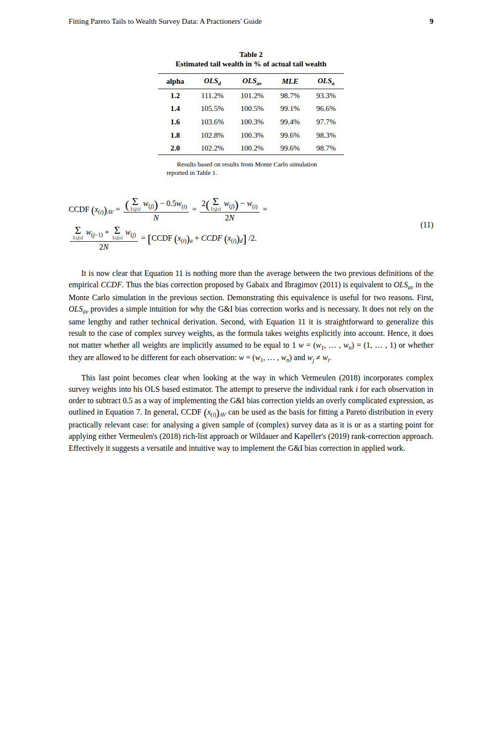Fitting Pareto Tails to Wealth Survey Data: A Practioners' Guide 9
Table 2 Estimated tail wealth in % of actual tail wealth
| alpha | OLS d | OLS av | MLE | OLS a |
| --- | --- | --- | --- | --- |
| 1.2 | 111.2% | 101.2% | 98.7% | 93.3% |
| 1.4 | 105.5% | 100.5% | 99.1% | 96.6% |
| 1.6 | 103.6% | 100.3% | 99.4% | 97.7% |
| 1.8 | 102.8% | 100.3% | 99.6% | 98.3% |
| 2.0 | 102.2% | 100.2% | 99.6% | 98.7% |
Results based on results from Monte Carlo simulation reported in Table 1.
CCDF (x(i))AV = (Σ 1≤j≤i w(j)) − 0.5w(i) N = 2(Σ 1≤j≤i w(j)) − w(i) 2N =
Σ 1≤j≤i w(j−1) + Σ 1≤j≤i w(j) 2N = [CCDF (x(i))a + CCDF (x(i))d] /2.
(11)
It is now clear that Equation 11 is nothing more than the average between the two previous definitions of the empirical CCDF. Thus the bias correction proposed by Gabaix and Ibragimov (2011) is equivalent to OLSav in the Monte Carlo simulation in the previous section. Demonstrating this equivalence is useful for two reasons. First, OLSav provides a simple intuition for why the G&I bias correction works and is necessary. It does not rely on the same lengthy and rather technical derivation. Second, with Equation 11 it is straightforward to generalize this result to the case of complex survey weights, as the formula takes weights explicitly into account. Hence, it does not matter whether all weights are implicitly assumed to be equal to 1 w = (w1, … , wn) = (1, … , 1) or whether they are allowed to be different for each observation: w = (w1, … , wn) and wj ≠ wi.
This last point becomes clear when looking at the way in which Vermeulen (2018) incorporates complex survey weights into his OLS based estimator. The attempt to preserve the individual rank i for each observation in order to subtract 0.5 as a way of implementing the G&I bias correction yields an overly complicated expression, as outlined in Equation 7. In general, CCDF (x(i))AV can be used as the basis for fitting a Pareto distribution in every practically relevant case: for analysing a given sample of (complex) survey data as it is or as a starting point for applying either Vermeulen's (2018) rich-list approach or Wildauer and Kapeller's (2019) rank-correction approach. Effectively it suggests a versatile and intuitive way to implement the G&I bias correction in applied work.